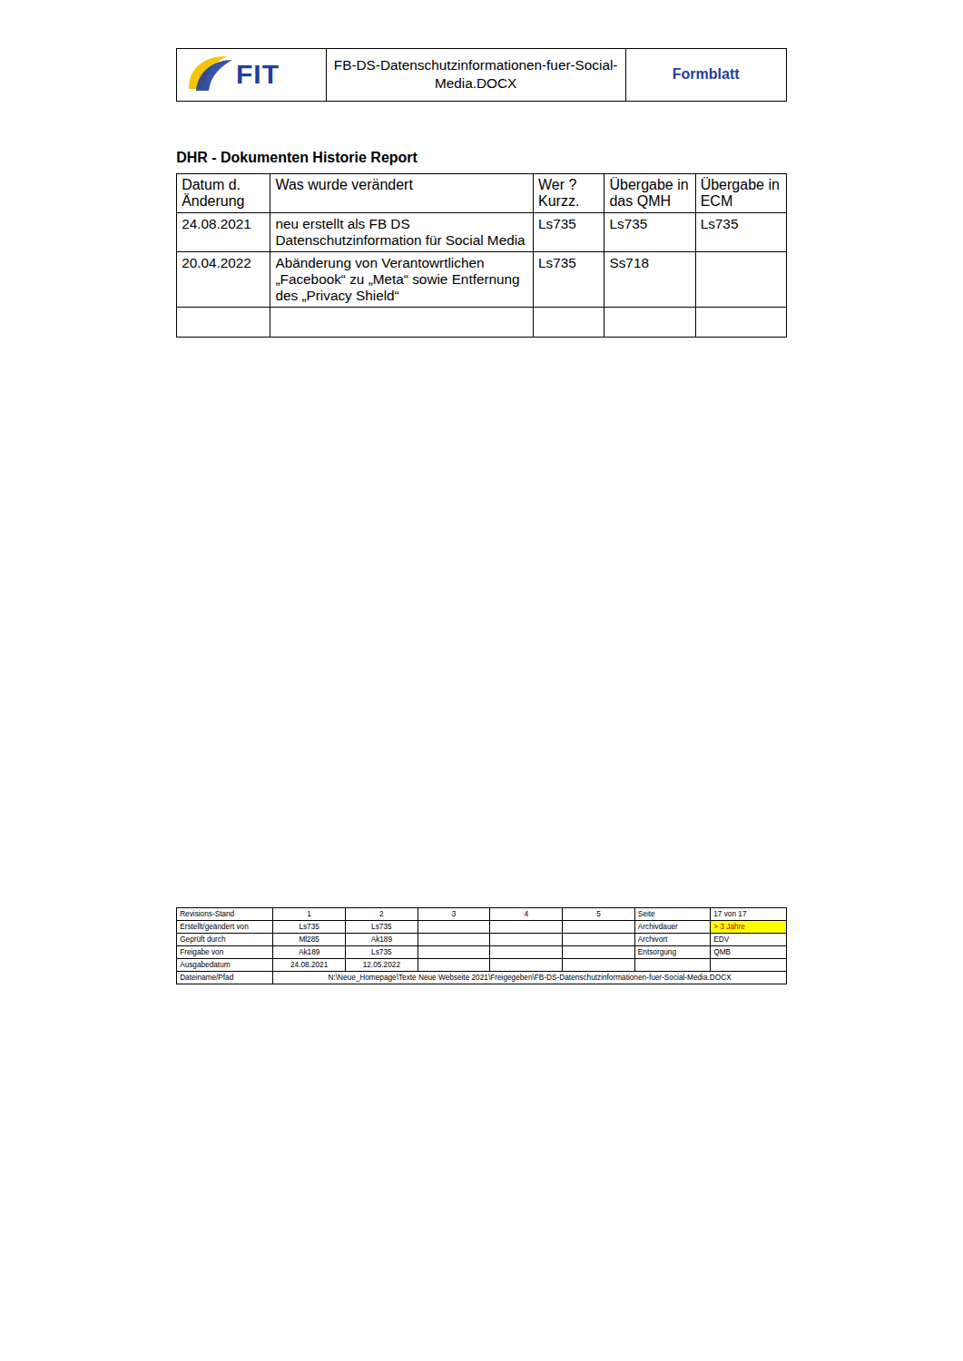| FIT | FB-DS-Datenschutzinformationen-fuer-Social-Media.DOCX | Formblatt |
DHR - Dokumenten Historie Report
| Datum d. Änderung | Was wurde verändert | Wer ? Kurzz. | Übergabe in das QMH | Übergabe in ECM |
| --- | --- | --- | --- | --- |
| 24.08.2021 | neu erstellt als FB DS Datenschutzinformation für Social Media | Ls735 | Ls735 | Ls735 |
| 20.04.2022 | Abänderung von Verantowrtlichen „Facebook“ zu „Meta“ sowie Entfernung des „Privacy Shield“ | Ls735 | Ss718 | |
| Revisions-Stand | 1 | 2 | 3 | 4 | 5 | Seite | 17 von 17 |
| Erstellt/geändert von | Ls735 | Ls735 | | | | Archivdauer | > 3 Jahre |
| Geprüft durch | Ml285 | Ak189 | | | | Archivort | EDV |
| Freigabe von | Ak189 | Ls735 | | | | Entsorgung | QMB |
| Ausgabedatum | 24.08.2021 | 12.05.2022 | | | | | |
| Dateiname/Pfad | N:\Neue_Homepage\Texte Neue Webseite 2021\Freigegeben\FB-DS-Datenschutzinformationen-fuer-Social-Media.DOCX |